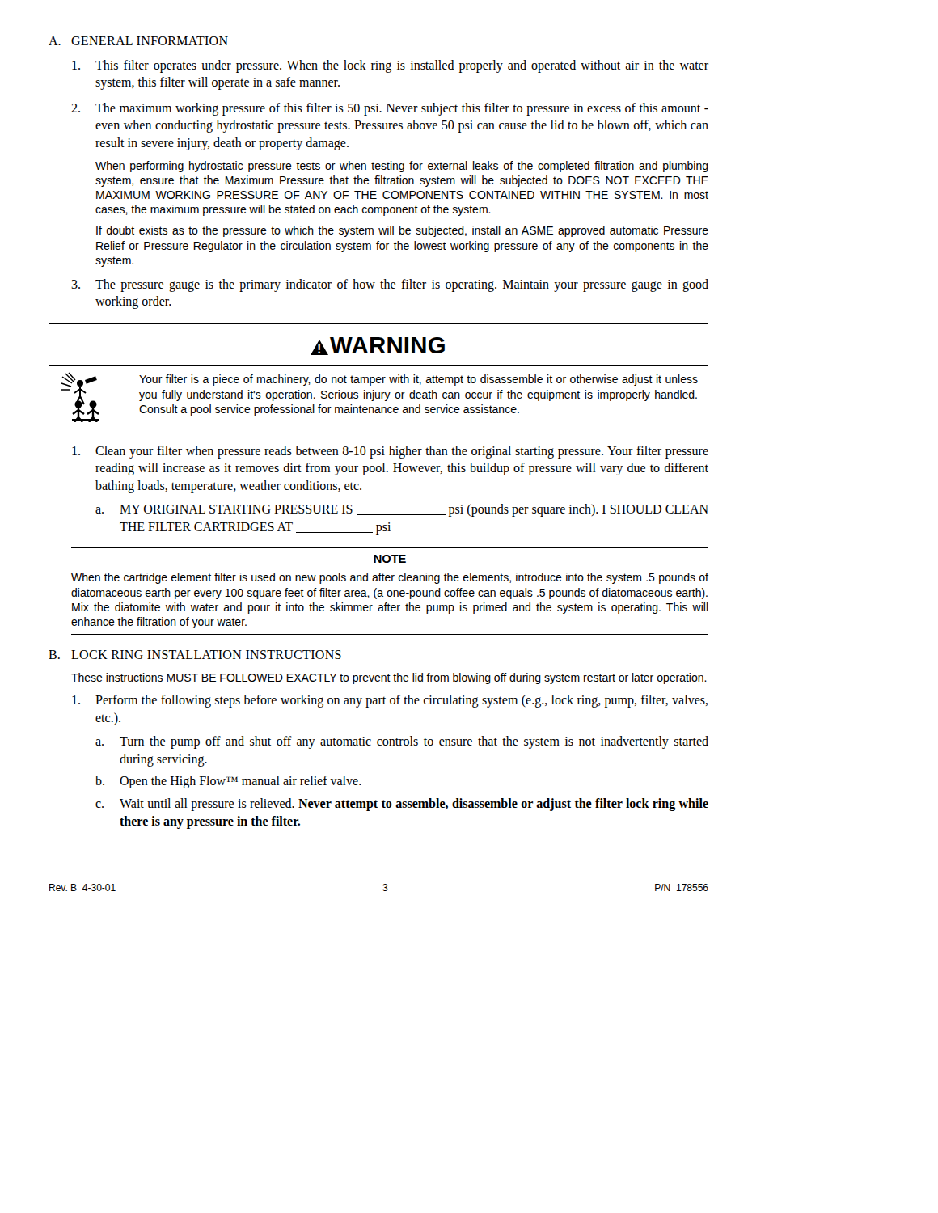A. GENERAL INFORMATION
This filter operates under pressure. When the lock ring is installed properly and operated without air in the water system, this filter will operate in a safe manner.
The maximum working pressure of this filter is 50 psi. Never subject this filter to pressure in excess of this amount - even when conducting hydrostatic pressure tests. Pressures above 50 psi can cause the lid to be blown off, which can result in severe injury, death or property damage.
When performing hydrostatic pressure tests or when testing for external leaks of the completed filtration and plumbing system, ensure that the Maximum Pressure that the filtration system will be subjected to DOES NOT EXCEED THE MAXIMUM WORKING PRESSURE OF ANY OF THE COMPONENTS CONTAINED WITHIN THE SYSTEM. In most cases, the maximum pressure will be stated on each component of the system.
If doubt exists as to the pressure to which the system will be subjected, install an ASME approved automatic Pressure Relief or Pressure Regulator in the circulation system for the lowest working pressure of any of the components in the system.
The pressure gauge is the primary indicator of how the filter is operating. Maintain your pressure gauge in good working order.
WARNING
Your filter is a piece of machinery, do not tamper with it, attempt to disassemble it or otherwise adjust it unless you fully understand it's operation. Serious injury or death can occur if the equipment is improperly handled. Consult a pool service professional for maintenance and service assistance.
Clean your filter when pressure reads between 8-10 psi higher than the original starting pressure. Your filter pressure reading will increase as it removes dirt from your pool. However, this buildup of pressure will vary due to different bathing loads, temperature, weather conditions, etc.
MY ORIGINAL STARTING PRESSURE IS psi (pounds per square inch). I SHOULD CLEAN THE FILTER CARTRIDGES AT psi
NOTE
When the cartridge element filter is used on new pools and after cleaning the elements, introduce into the system .5 pounds of diatomaceous earth per every 100 square feet of filter area, (a one-pound coffee can equals .5 pounds of diatomaceous earth). Mix the diatomite with water and pour it into the skimmer after the pump is primed and the system is operating. This will enhance the filtration of your water.
B. LOCK RING INSTALLATION INSTRUCTIONS
These instructions MUST BE FOLLOWED EXACTLY to prevent the lid from blowing off during system restart or later operation.
Perform the following steps before working on any part of the circulating system (e.g., lock ring, pump, filter, valves, etc.).
Turn the pump off and shut off any automatic controls to ensure that the system is not inadvertently started during servicing.
Open the High Flow™ manual air relief valve.
Wait until all pressure is relieved. Never attempt to assemble, disassemble or adjust the filter lock ring while there is any pressure in the filter.
Rev. B 4-30-01 3 P/N 178556